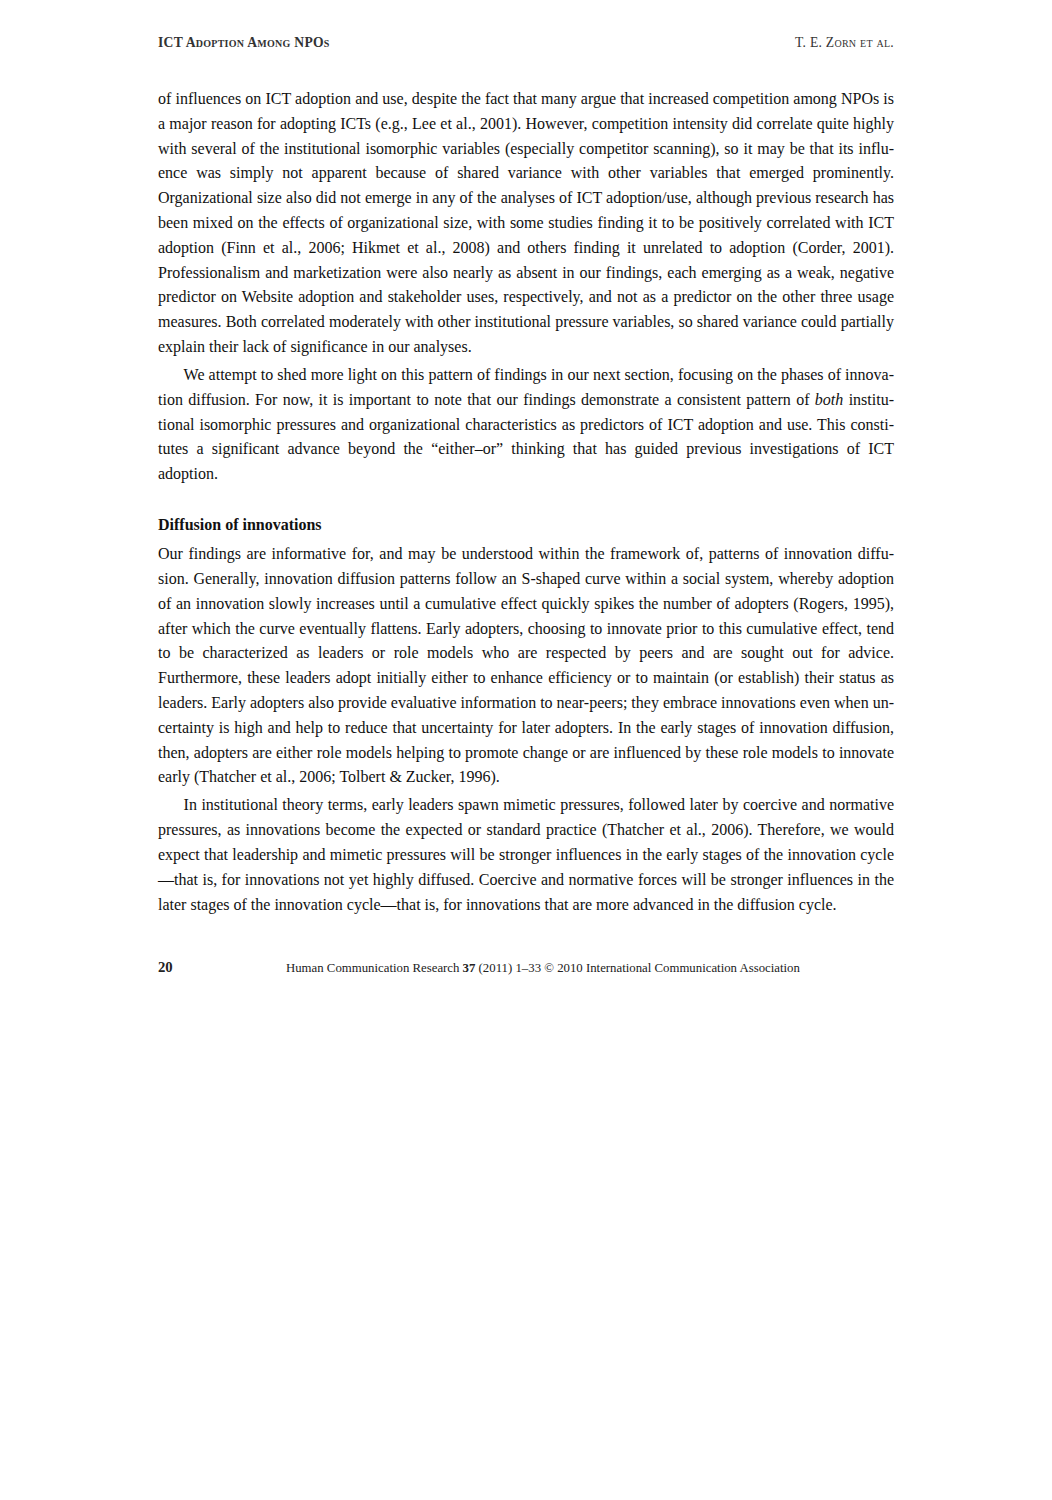ICT Adoption Among NPOs T. E. Zorn et al.
of influences on ICT adoption and use, despite the fact that many argue that increased competition among NPOs is a major reason for adopting ICTs (e.g., Lee et al., 2001). However, competition intensity did correlate quite highly with several of the institutional isomorphic variables (especially competitor scanning), so it may be that its influence was simply not apparent because of shared variance with other variables that emerged prominently. Organizational size also did not emerge in any of the analyses of ICT adoption/use, although previous research has been mixed on the effects of organizational size, with some studies finding it to be positively correlated with ICT adoption (Finn et al., 2006; Hikmet et al., 2008) and others finding it unrelated to adoption (Corder, 2001). Professionalism and marketization were also nearly as absent in our findings, each emerging as a weak, negative predictor on Website adoption and stakeholder uses, respectively, and not as a predictor on the other three usage measures. Both correlated moderately with other institutional pressure variables, so shared variance could partially explain their lack of significance in our analyses.
We attempt to shed more light on this pattern of findings in our next section, focusing on the phases of innovation diffusion. For now, it is important to note that our findings demonstrate a consistent pattern of both institutional isomorphic pressures and organizational characteristics as predictors of ICT adoption and use. This constitutes a significant advance beyond the “either–or” thinking that has guided previous investigations of ICT adoption.
Diffusion of innovations
Our findings are informative for, and may be understood within the framework of, patterns of innovation diffusion. Generally, innovation diffusion patterns follow an S-shaped curve within a social system, whereby adoption of an innovation slowly increases until a cumulative effect quickly spikes the number of adopters (Rogers, 1995), after which the curve eventually flattens. Early adopters, choosing to innovate prior to this cumulative effect, tend to be characterized as leaders or role models who are respected by peers and are sought out for advice. Furthermore, these leaders adopt initially either to enhance efficiency or to maintain (or establish) their status as leaders. Early adopters also provide evaluative information to near-peers; they embrace innovations even when uncertainty is high and help to reduce that uncertainty for later adopters. In the early stages of innovation diffusion, then, adopters are either role models helping to promote change or are influenced by these role models to innovate early (Thatcher et al., 2006; Tolbert & Zucker, 1996).
In institutional theory terms, early leaders spawn mimetic pressures, followed later by coercive and normative pressures, as innovations become the expected or standard practice (Thatcher et al., 2006). Therefore, we would expect that leadership and mimetic pressures will be stronger influences in the early stages of the innovation cycle—that is, for innovations not yet highly diffused. Coercive and normative forces will be stronger influences in the later stages of the innovation cycle—that is, for innovations that are more advanced in the diffusion cycle.
20 Human Communication Research 37 (2011) 1–33 © 2010 International Communication Association